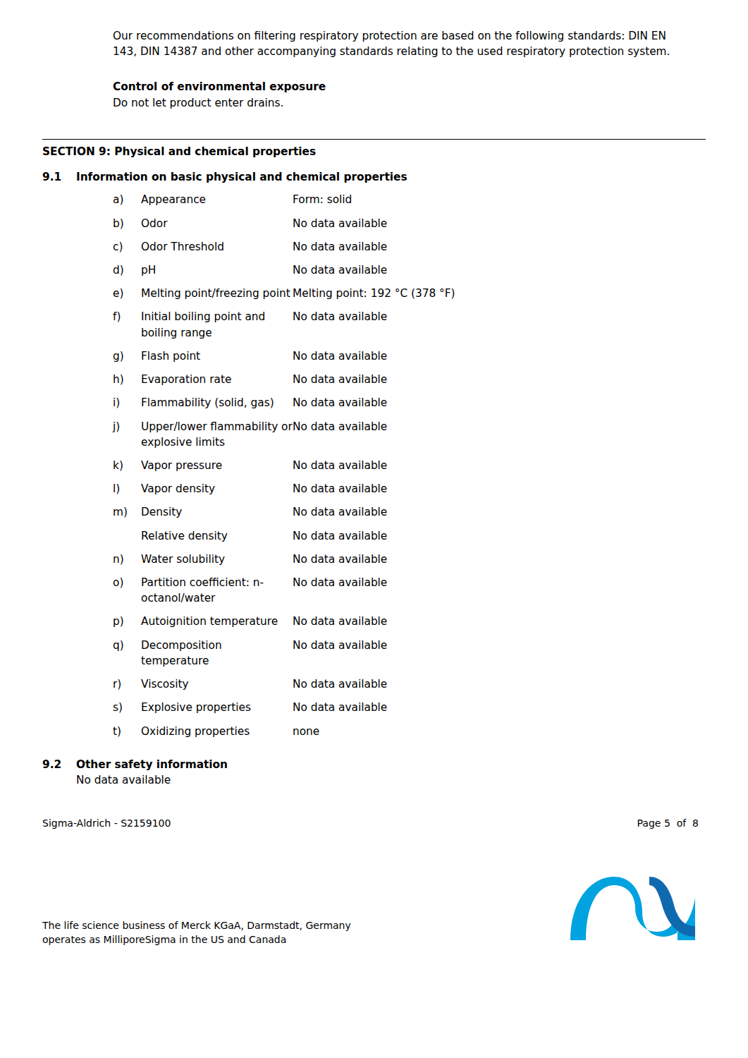Our recommendations on filtering respiratory protection are based on the following standards: DIN EN 143, DIN 14387 and other accompanying standards relating to the used respiratory protection system.
Control of environmental exposure
Do not let product enter drains.
SECTION 9: Physical and chemical properties
9.1
Information on basic physical and chemical properties
| a) | Appearance | Form: solid |
| b) | Odor | No data available |
| c) | Odor Threshold | No data available |
| d) | pH | No data available |
| e) | Melting point/freezing point | Melting point: 192 °C (378 °F) |
| f) | Initial boiling point and boiling range | No data available |
| g) | Flash point | No data available |
| h) | Evaporation rate | No data available |
| i) | Flammability (solid, gas) | No data available |
| j) | Upper/lower flammability or explosive limits | No data available |
| k) | Vapor pressure | No data available |
| l) | Vapor density | No data available |
| m) | Density | No data available |
| | Relative density | No data available |
| n) | Water solubility | No data available |
| o) | Partition coefficient: n-octanol/water | No data available |
| p) | Autoignition temperature | No data available |
| q) | Decomposition temperature | No data available |
| r) | Viscosity | No data available |
| s) | Explosive properties | No data available |
| t) | Oxidizing properties | none |
9.2
Other safety information
No data available
Sigma-Aldrich - S2159100
Page 5 of 8
The life science business of Merck KGaA, Darmstadt, Germany
operates as MilliporeSigma in the US and Canada